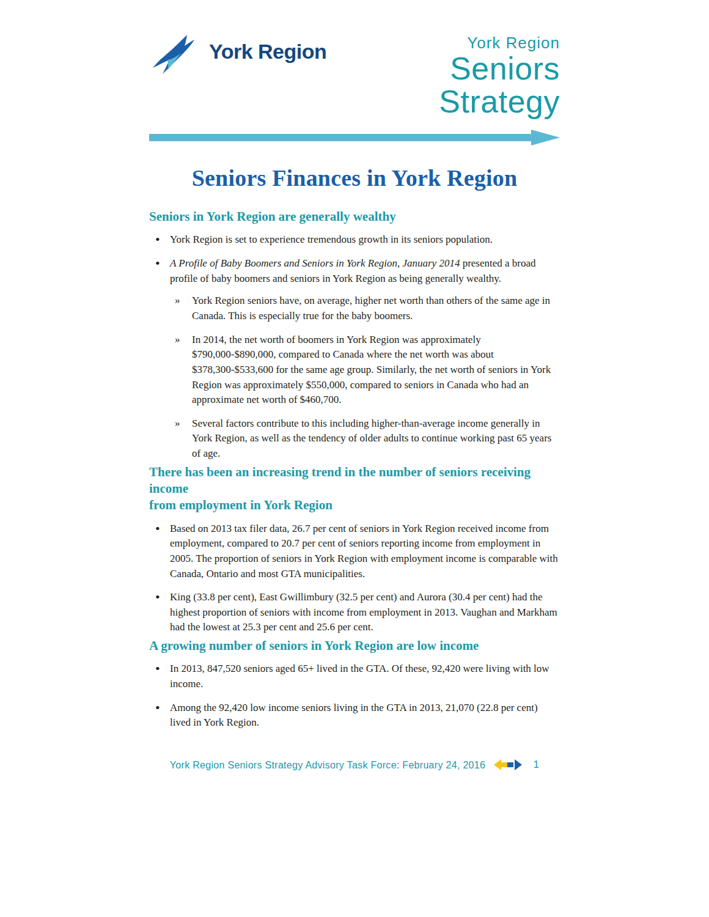York Region
York Region
Seniors Strategy
Seniors Finances in York Region
Seniors in York Region are generally wealthy
York Region is set to experience tremendous growth in its seniors population.
A Profile of Baby Boomers and Seniors in York Region, January 2014 presented a broad profile of baby boomers and seniors in York Region as being generally wealthy.
York Region seniors have, on average, higher net worth than others of the same age in Canada. This is especially true for the baby boomers.
In 2014, the net worth of boomers in York Region was approximately $790,000-$890,000, compared to Canada where the net worth was about $378,300-$533,600 for the same age group. Similarly, the net worth of seniors in York Region was approximately $550,000, compared to seniors in Canada who had an approximate net worth of $460,700.
Several factors contribute to this including higher-than-average income generally in York Region, as well as the tendency of older adults to continue working past 65 years of age.
There has been an increasing trend in the number of seniors receiving income
from employment in York Region
Based on 2013 tax filer data, 26.7 per cent of seniors in York Region received income from employment, compared to 20.7 per cent of seniors reporting income from employment in 2005. The proportion of seniors in York Region with employment income is comparable with Canada, Ontario and most GTA municipalities.
King (33.8 per cent), East Gwillimbury (32.5 per cent) and Aurora (30.4 per cent) had the highest proportion of seniors with income from employment in 2013. Vaughan and Markham had the lowest at 25.3 per cent and 25.6 per cent.
A growing number of seniors in York Region are low income
In 2013, 847,520 seniors aged 65+ lived in the GTA. Of these, 92,420 were living with low income.
Among the 92,420 low income seniors living in the GTA in 2013, 21,070 (22.8 per cent) lived in York Region.
York Region Seniors Strategy Advisory Task Force: February 24, 2016 1